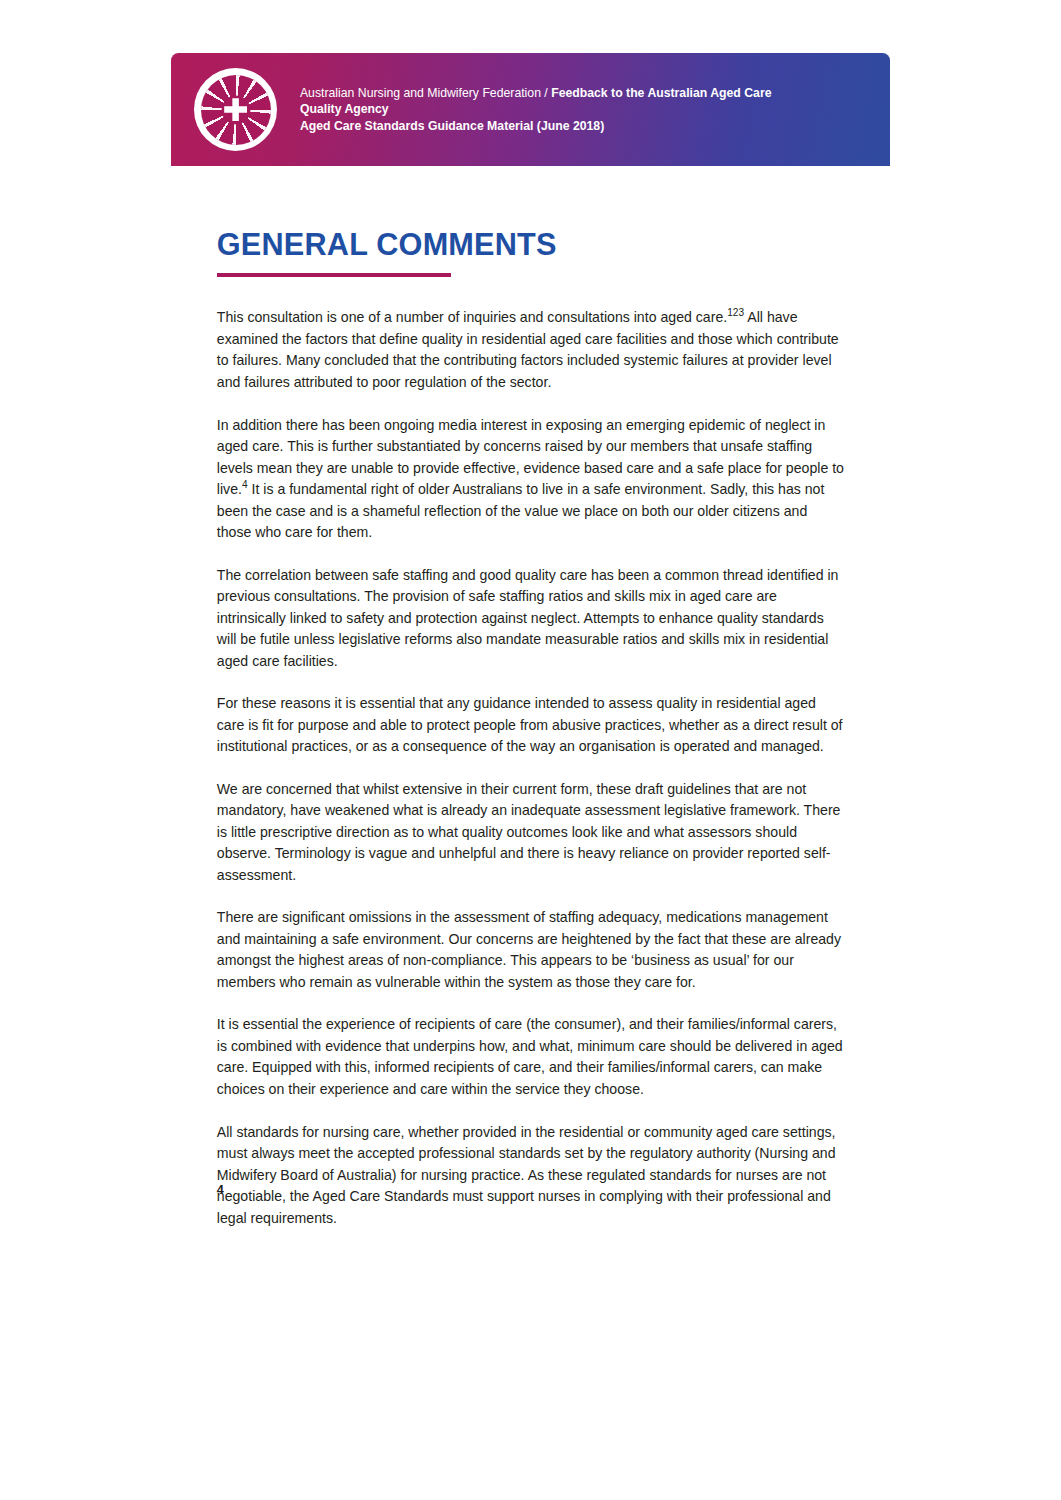Australian Nursing and Midwifery Federation / Feedback to the Australian Aged Care Quality Agency
Aged Care Standards Guidance Material (June 2018)
GENERAL COMMENTS
This consultation is one of a number of inquiries and consultations into aged care.123 All have examined the factors that define quality in residential aged care facilities and those which contribute to failures. Many concluded that the contributing factors included systemic failures at provider level and failures attributed to poor regulation of the sector.
In addition there has been ongoing media interest in exposing an emerging epidemic of neglect in aged care. This is further substantiated by concerns raised by our members that unsafe staffing levels mean they are unable to provide effective, evidence based care and a safe place for people to live.4 It is a fundamental right of older Australians to live in a safe environment. Sadly, this has not been the case and is a shameful reflection of the value we place on both our older citizens and those who care for them.
The correlation between safe staffing and good quality care has been a common thread identified in previous consultations. The provision of safe staffing ratios and skills mix in aged care are intrinsically linked to safety and protection against neglect. Attempts to enhance quality standards will be futile unless legislative reforms also mandate measurable ratios and skills mix in residential aged care facilities.
For these reasons it is essential that any guidance intended to assess quality in residential aged care is fit for purpose and able to protect people from abusive practices, whether as a direct result of institutional practices, or as a consequence of the way an organisation is operated and managed.
We are concerned that whilst extensive in their current form, these draft guidelines that are not mandatory, have weakened what is already an inadequate assessment legislative framework. There is little prescriptive direction as to what quality outcomes look like and what assessors should observe. Terminology is vague and unhelpful and there is heavy reliance on provider reported self-assessment.
There are significant omissions in the assessment of staffing adequacy, medications management and maintaining a safe environment. Our concerns are heightened by the fact that these are already amongst the highest areas of non-compliance. This appears to be ‘business as usual’ for our members who remain as vulnerable within the system as those they care for.
It is essential the experience of recipients of care (the consumer), and their families/informal carers, is combined with evidence that underpins how, and what, minimum care should be delivered in aged care. Equipped with this, informed recipients of care, and their families/informal carers, can make choices on their experience and care within the service they choose.
All standards for nursing care, whether provided in the residential or community aged care settings, must always meet the accepted professional standards set by the regulatory authority (Nursing and Midwifery Board of Australia) for nursing practice. As these regulated standards for nurses are not negotiable, the Aged Care Standards must support nurses in complying with their professional and legal requirements.
4